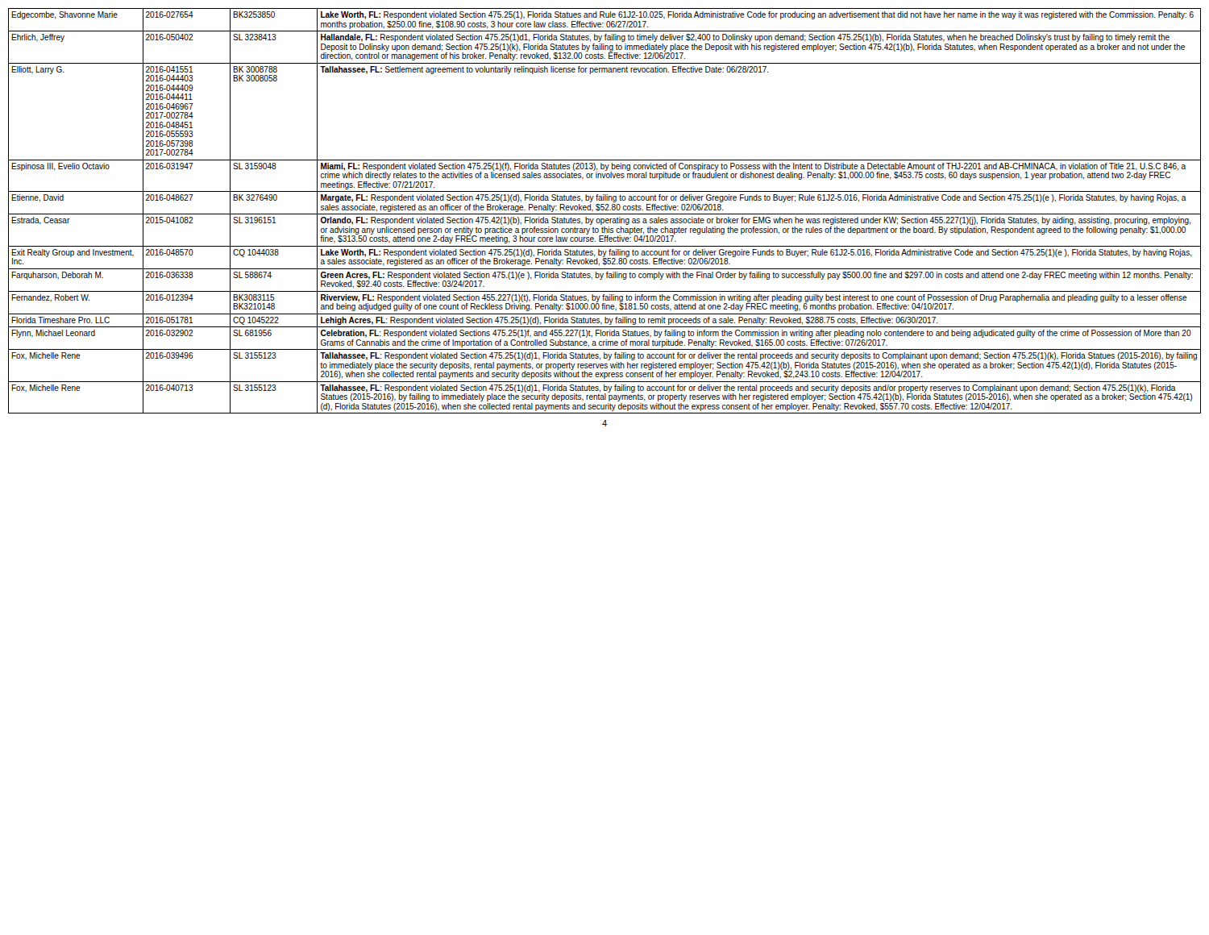| Edgecombe, Shavonne Marie | 2016-027654 | BK3253850 | Lake Worth, FL: Respondent violated Section 475.25(1), Florida Statues and Rule 61J2-10.025, Florida Administrative Code for producing an advertisement that did not have her name in the way it was registered with the Commission. Penalty: 6 months probation, $250.00 fine, $108.90 costs, 3 hour core law class. Effective: 06/27/2017. |
| Ehrlich, Jeffrey | 2016-050402 | SL 3238413 | Hallandale, FL: Respondent violated Section 475.25(1)d1, Florida Statutes, by failing to timely deliver $2,400 to Dolinsky upon demand; Section 475.25(1)(b), Florida Statutes, when he breached Dolinsky's trust by failing to timely remit the Deposit to Dolinsky upon demand; Section 475.25(1)(k), Florida Statutes by failing to immediately place the Deposit with his registered employer; Section 475.42(1)(b), Florida Statutes, when Respondent operated as a broker and not under the direction, control or management of his broker. Penalty: revoked, $132.00 costs. Effective: 12/06/2017. |
| Elliott, Larry G. | 2016-041551 2016-044403 2016-044409 2016-044411 2016-046967 2017-002784 2016-048451 2016-055593 2016-057398 2017-002784 | BK 3008788 BK 3008058 | Tallahassee, FL: Settlement agreement to voluntarily relinquish license for permanent revocation. Effective Date: 06/28/2017. |
| Espinosa III, Evelio Octavio | 2016-031947 | SL 3159048 | Miami, FL: Respondent violated Section 475.25(1)(f), Florida Statutes (2013), by being convicted of Conspiracy to Possess with the Intent to Distribute a Detectable Amount of THJ-2201 and AB-CHMINACA, in violation of Title 21, U.S.C 846, a crime which directly relates to the activities of a licensed sales associates, or involves moral turpitude or fraudulent or dishonest dealing. Penalty: $1,000.00 fine, $453.75 costs, 60 days suspension, 1 year probation, attend two 2-day FREC meetings. Effective: 07/21/2017. |
| Etienne, David | 2016-048627 | BK 3276490 | Margate, FL: Respondent violated Section 475.25(1)(d), Florida Statutes, by failing to account for or deliver Gregoire Funds to Buyer; Rule 61J2-5.016, Florida Administrative Code and Section 475.25(1)(e ), Florida Statutes, by having Rojas, a sales associate, registered as an officer of the Brokerage. Penalty: Revoked, $52.80 costs. Effective: 02/06/2018. |
| Estrada, Ceasar | 2015-041082 | SL 3196151 | Orlando, FL: Respondent violated Section 475.42(1)(b), Florida Statutes, by operating as a sales associate or broker for EMG when he was registered under KW; Section 455.227(1)(j), Florida Statutes, by aiding, assisting, procuring, employing, or advising any unlicensed person or entity to practice a profession contrary to this chapter, the chapter regulating the profession, or the rules of the department or the board. By stipulation, Respondent agreed to the following penalty: $1,000.00 fine, $313.50 costs, attend one 2-day FREC meeting, 3 hour core law course. Effective: 04/10/2017. |
| Exit Realty Group and Investment, Inc. | 2016-048570 | CQ 1044038 | Lake Worth, FL: Respondent violated Section 475.25(1)(d), Florida Statutes, by failing to account for or deliver Gregoire Funds to Buyer; Rule 61J2-5.016, Florida Administrative Code and Section 475.25(1)(e ), Florida Statutes, by having Rojas, a sales associate, registered as an officer of the Brokerage. Penalty: Revoked, $52.80 costs. Effective: 02/06/2018. |
| Farquharson, Deborah M. | 2016-036338 | SL 588674 | Green Acres, FL: Respondent violated Section 475.(1)(e ), Florida Statutes, by failing to comply with the Final Order by failing to successfully pay $500.00 fine and $297.00 in costs and attend one 2-day FREC meeting within 12 months. Penalty: Revoked, $92.40 costs. Effective: 03/24/2017. |
| Fernandez, Robert W. | 2016-012394 | BK3083115 BK3210148 | Riverview, FL: Respondent violated Section 455.227(1)(t), Florida Statues, by failing to inform the Commission in writing after pleading guilty best interest to one count of Possession of Drug Paraphernalia and pleading guilty to a lesser offense and being adjudged guilty of one count of Reckless Driving. Penalty: $1000.00 fine, $181.50 costs, attend at one 2-day FREC meeting, 6 months probation. Effective: 04/10/2017. |
| Florida Timeshare Pro. LLC | 2016-051781 | CQ 1045222 | Lehigh Acres, FL : Respondent violated Section 475.25(1)(d), Florida Statutes, by failing to remit proceeds of a sale. Penalty: Revoked, $288.75 costs, Effective: 06/30/2017. |
| Flynn, Michael Leonard | 2016-032902 | SL 681956 | Celebration, FL : Respondent violated Sections 475.25(1)f, and 455.227(1)t, Florida Statues, by failing to inform the Commission in writing after pleading nolo contendere to and being adjudicated guilty of the crime of Possession of More than 20 Grams of Cannabis and the crime of Importation of a Controlled Substance, a crime of moral turpitude. Penalty: Revoked, $165.00 costs. Effective: 07/26/2017. |
| Fox, Michelle Rene | 2016-039496 | SL 3155123 | Tallahassee, FL : Respondent violated Section 475.25(1)(d)1, Florida Statutes, by failing to account for or deliver the rental proceeds and security deposits to Complainant upon demand; Section 475.25(1)(k), Florida Statues (2015-2016), by failing to immediately place the security deposits, rental payments, or property reserves with her registered employer; Section 475.42(1)(b), Florida Statutes (2015-2016), when she operated as a broker; Section 475.42(1)(d), Florida Statutes (2015-2016), when she collected rental payments and security deposits without the express consent of her employer. Penalty: Revoked, $2,243.10 costs. Effective: 12/04/2017. |
| Fox, Michelle Rene | 2016-040713 | SL 3155123 | Tallahassee, FL : Respondent violated Section 475.25(1)(d)1, Florida Statutes, by failing to account for or deliver the rental proceeds and security deposits and/or property reserves to Complainant upon demand; Section 475.25(1)(k), Florida Statues (2015-2016), by failing to immediately place the security deposits, rental payments, or property reserves with her registered employer; Section 475.42(1)(b), Florida Statutes (2015-2016), when she operated as a broker; Section 475.42(1)(d), Florida Statutes (2015-2016), when she collected rental payments and security deposits without the express consent of her employer. Penalty: Revoked, $557.70 costs. Effective: 12/04/2017. |
4